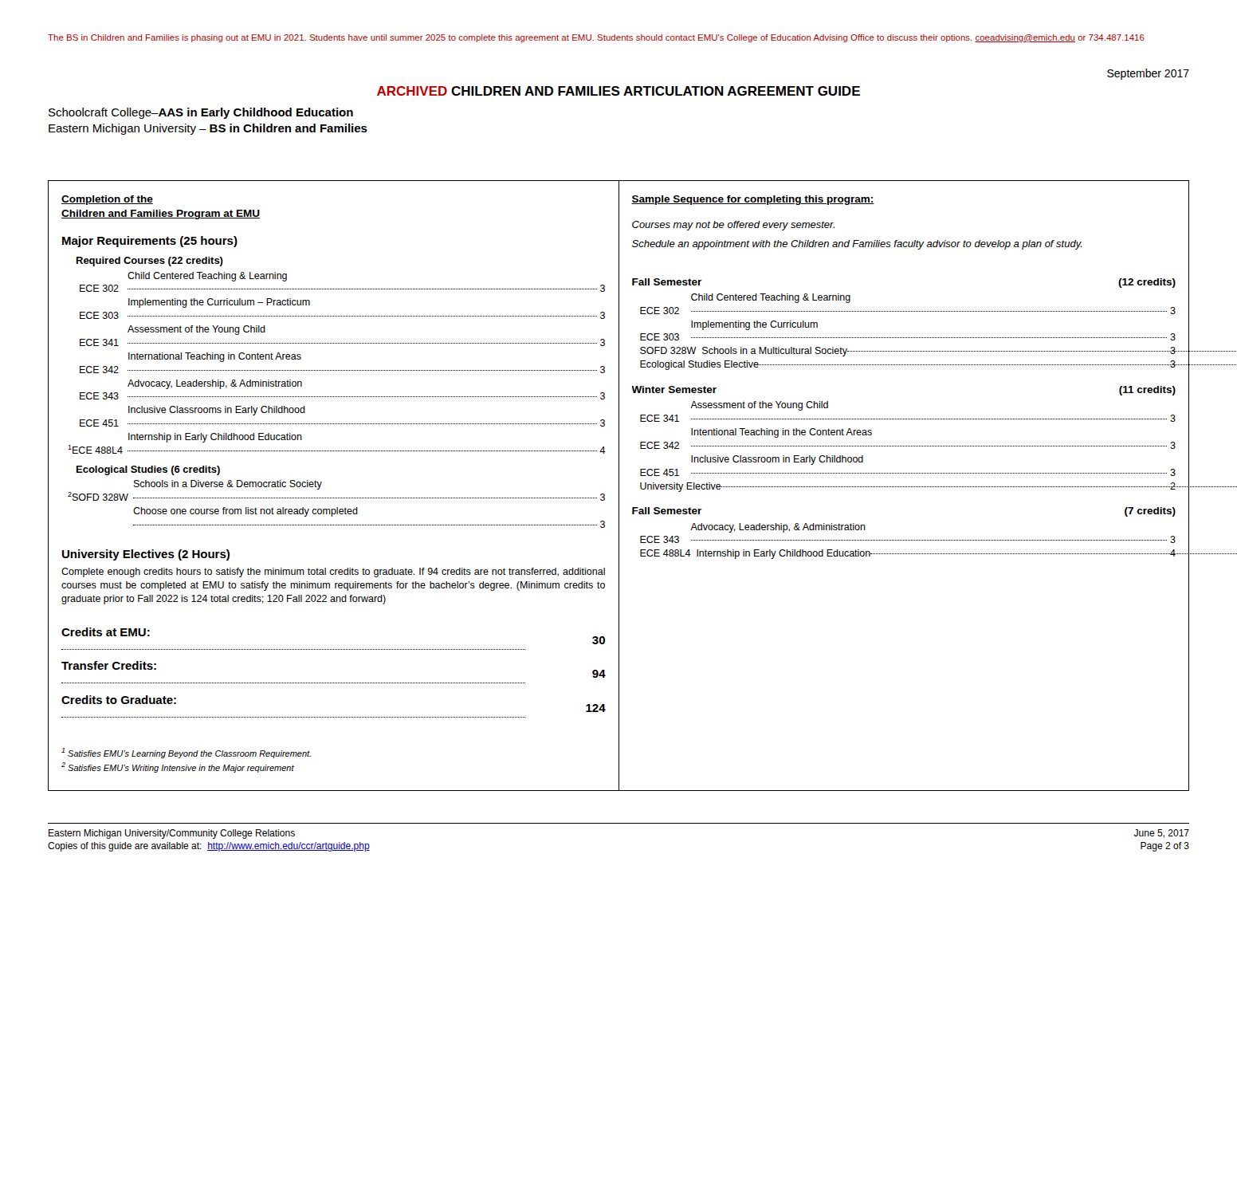The BS in Children and Families is phasing out at EMU in 2021. Students have until summer 2025 to complete this agreement at EMU. Students should contact EMU's College of Education Advising Office to discuss their options. coeadvising@emich.edu or 734.487.1416
September 2017
ARCHIVED CHILDREN AND FAMILIES ARTICULATION AGREEMENT GUIDE
Schoolcraft College–AAS in Early Childhood Education
Eastern Michigan University – BS in Children and Families
| Completion of the Children and Families Program at EMU Major Requirements (25 hours) Required Courses (22 credits) / ECE 302 / Child Centered Teaching & Learning / 3 / / ECE 303 / Implementing the Curriculum – Practicum / 3 / / ECE 341 / Assessment of the Young Child / 3 / / ECE 342 / International Teaching in Content Areas / 3 / / ECE 343 / Advocacy, Leadership, & Administration / 3 / / ECE 451 / Inclusive Classrooms in Early Childhood / 3 / / 1 ECE 488L4 / Internship in Early Childhood Education / 4 / Ecological Studies (6 credits) / 2 SOFD 328W / Schools in a Diverse & Democratic Society / 3 / / / Choose one course from list not already completed / 3 / University Electives (2 Hours) Complete enough credits hours to satisfy the minimum total credits to graduate. If 94 credits are not transferred, additional courses must be completed at EMU to satisfy the minimum requirements for the bachelor’s degree. (Minimum credits to graduate prior to Fall 2022 is 124 total credits; 120 Fall 2022 and forward) / Credits at EMU: / 30 / / Transfer Credits: / 94 / / Credits to Graduate: / 124 / 1 Satisfies EMU’s Learning Beyond the Classroom Requirement. 2 Satisfies EMU’s Writing Intensive in the Major requirement | Sample Sequence for completing this program: Courses may not be offered every semester. Schedule an appointment with the Children and Families faculty advisor to develop a plan of study. Fall Semester (12 credits) / ECE 302 / Child Centered Teaching & Learning / 3 / / ECE 303 / Implementing the Curriculum / 3 / / SOFD 328W Schools in a Multicultural Society / 3 / / Ecological Studies Elective / 3 / Winter Semester (11 credits) / ECE 341 / Assessment of the Young Child / 3 / / ECE 342 / Intentional Teaching in the Content Areas / 3 / / ECE 451 / Inclusive Classroom in Early Childhood / 3 / / University Elective / 2 / Fall Semester (7 credits) / ECE 343 / Advocacy, Leadership, & Administration / 3 / / ECE 488L4 Internship in Early Childhood Education / 4 / |
Eastern Michigan University/Community College Relations
Copies of this guide are available at: http://www.emich.edu/ccr/artguide.php
June 5, 2017
Page 2 of 3